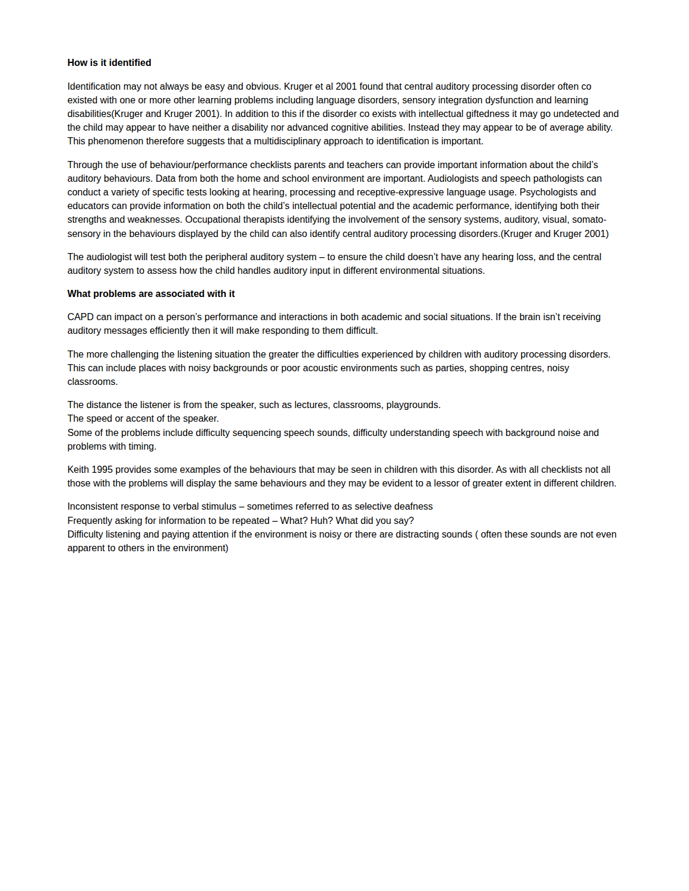How is it identified
Identification may not always be easy and obvious. Kruger et al 2001 found that central auditory processing disorder often co existed with one or more other learning problems including language disorders, sensory integration dysfunction and learning disabilities(Kruger and Kruger 2001). In addition to this if the disorder co exists with intellectual giftedness it may go undetected and the child may appear to have neither a disability nor advanced cognitive abilities. Instead they may appear to be of average ability. This phenomenon therefore suggests that a multidisciplinary approach to identification is important.
Through the use of behaviour/performance checklists parents and teachers can provide important information about the child’s auditory behaviours. Data from both the home and school environment are important. Audiologists and speech pathologists can conduct a variety of specific tests looking at hearing, processing and receptive-expressive language usage. Psychologists and educators can provide information on both the child’s intellectual potential and the academic performance, identifying both their strengths and weaknesses. Occupational therapists identifying the involvement of the sensory systems, auditory, visual, somato-sensory in the behaviours displayed by the child can also identify central auditory processing disorders.(Kruger and Kruger 2001)
The audiologist will test both the peripheral auditory system – to ensure the child doesn’t have any hearing loss, and the central auditory system to assess how the child handles auditory input in different environmental situations.
What problems are associated with it
CAPD can impact on a person’s performance and interactions in both academic and social situations. If the brain isn’t receiving auditory messages efficiently then it will make responding to them difficult.
The more challenging the listening situation the greater the difficulties experienced by children with auditory processing disorders. This can include places with noisy backgrounds or poor acoustic environments such as parties, shopping centres, noisy classrooms.
The distance the listener is from the speaker, such as lectures, classrooms, playgrounds.
The speed or accent of the speaker.
Some of the problems include difficulty sequencing speech sounds, difficulty understanding speech with background noise and problems with timing.
Keith 1995 provides some examples of the behaviours that may be seen in children with this disorder. As with all checklists not all those with the problems will display the same behaviours and they may be evident to a lessor of greater extent in different children.
Inconsistent response to verbal stimulus – sometimes referred to as selective deafness
Frequently asking for information to be repeated – What? Huh? What did you say?
Difficulty listening and paying attention if the environment is noisy or there are distracting sounds ( often these sounds are not even apparent to others in the environment)